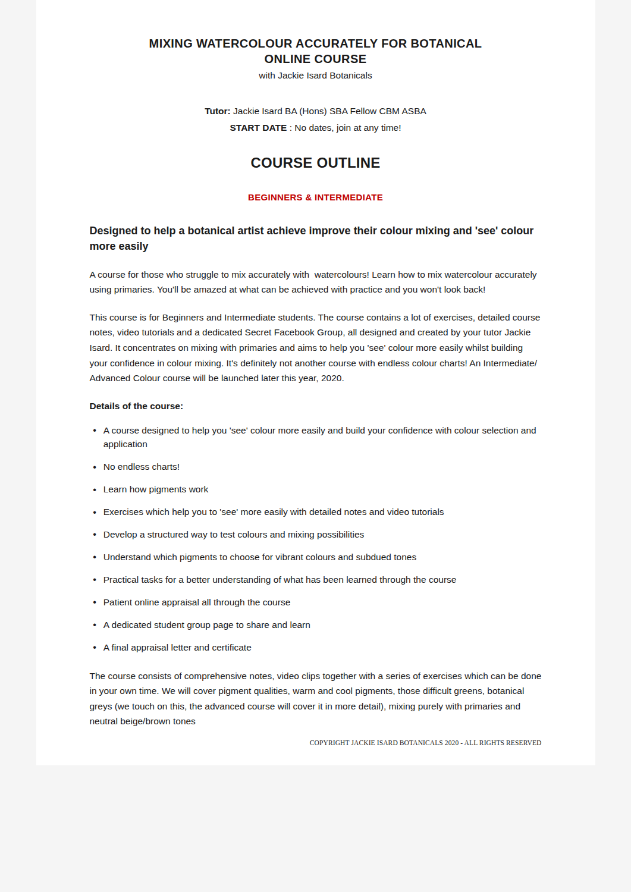MIXING WATERCOLOUR ACCURATELY FOR BOTANICAL
ONLINE COURSE
with Jackie Isard Botanicals
Tutor: Jackie Isard BA (Hons) SBA Fellow CBM ASBA
START DATE : No dates, join at any time!
COURSE OUTLINE
BEGINNERS & INTERMEDIATE
Designed to help a botanical artist achieve improve their colour mixing and 'see' colour more easily
A course for those who struggle to mix accurately with watercolours! Learn how to mix watercolour accurately using primaries. You'll be amazed at what can be achieved with practice and you won't look back!
This course is for Beginners and Intermediate students. The course contains a lot of exercises, detailed course notes, video tutorials and a dedicated Secret Facebook Group, all designed and created by your tutor Jackie Isard. It concentrates on mixing with primaries and aims to help you 'see' colour more easily whilst building your confidence in colour mixing. It's definitely not another course with endless colour charts! An Intermediate/ Advanced Colour course will be launched later this year, 2020.
Details of the course:
A course designed to help you 'see' colour more easily and build your confidence with colour selection and application
No endless charts!
Learn how pigments work
Exercises which help you to 'see' more easily with detailed notes and video tutorials
Develop a structured way to test colours and mixing possibilities
Understand which pigments to choose for vibrant colours and subdued tones
Practical tasks for a better understanding of what has been learned through the course
Patient online appraisal all through the course
A dedicated student group page to share and learn
A final appraisal letter and certificate
The course consists of comprehensive notes, video clips together with a series of exercises which can be done in your own time. We will cover pigment qualities, warm and cool pigments, those difficult greens, botanical greys (we touch on this, the advanced course will cover it in more detail), mixing purely with primaries and neutral beige/brown tones
COPYRIGHT JACKIE ISARD BOTANICALS 2020 - ALL RIGHTS RESERVED